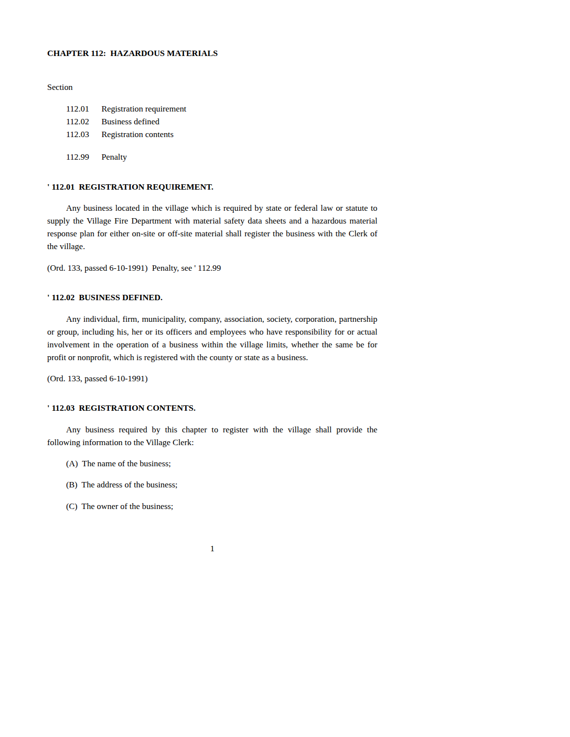CHAPTER 112: HAZARDOUS MATERIALS
Section
112.01 Registration requirement
112.02 Business defined
112.03 Registration contents
112.99 Penalty
' 112.01 REGISTRATION REQUIREMENT.
Any business located in the village which is required by state or federal law or statute to supply the Village Fire Department with material safety data sheets and a hazardous material response plan for either on-site or off-site material shall register the business with the Clerk of the village.
(Ord. 133, passed 6-10-1991) Penalty, see ' 112.99
' 112.02 BUSINESS DEFINED.
Any individual, firm, municipality, company, association, society, corporation, partnership or group, including his, her or its officers and employees who have responsibility for or actual involvement in the operation of a business within the village limits, whether the same be for profit or nonprofit, which is registered with the county or state as a business.
(Ord. 133, passed 6-10-1991)
' 112.03 REGISTRATION CONTENTS.
Any business required by this chapter to register with the village shall provide the following information to the Village Clerk:
(A) The name of the business;
(B) The address of the business;
(C) The owner of the business;
1